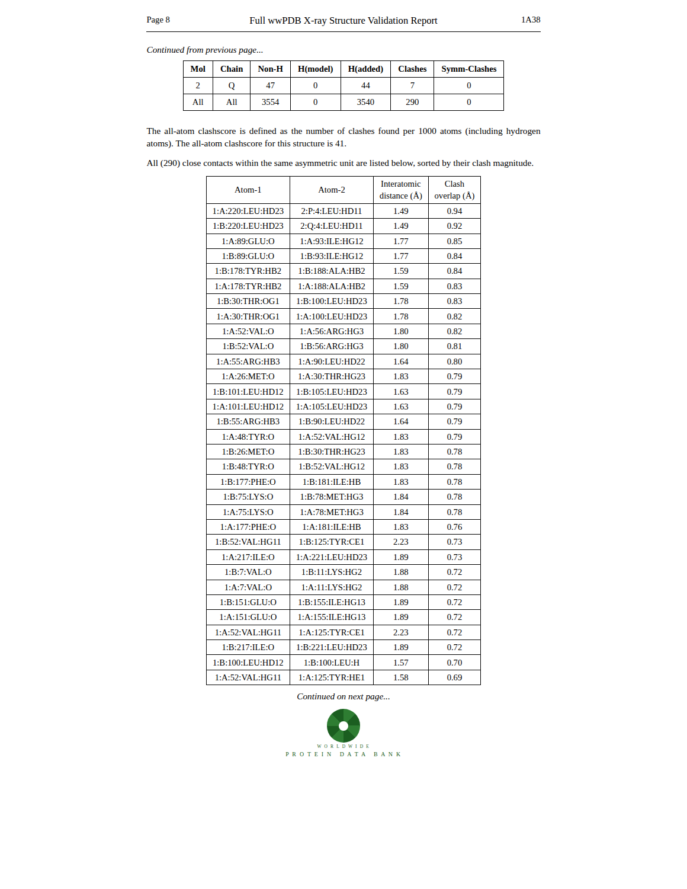Page 8
Full wwPDB X-ray Structure Validation Report
1A38
Continued from previous page...
| Mol | Chain | Non-H | H(model) | H(added) | Clashes | Symm-Clashes |
| --- | --- | --- | --- | --- | --- | --- |
| 2 | Q | 47 | 0 | 44 | 7 | 0 |
| All | All | 3554 | 0 | 3540 | 290 | 0 |
The all-atom clashscore is defined as the number of clashes found per 1000 atoms (including hydrogen atoms). The all-atom clashscore for this structure is 41.
All (290) close contacts within the same asymmetric unit are listed below, sorted by their clash magnitude.
| Atom-1 | Atom-2 | Interatomic distance (Å) | Clash overlap (Å) |
| --- | --- | --- | --- |
| 1:A:220:LEU:HD23 | 2:P:4:LEU:HD11 | 1.49 | 0.94 |
| 1:B:220:LEU:HD23 | 2:Q:4:LEU:HD11 | 1.49 | 0.92 |
| 1:A:89:GLU:O | 1:A:93:ILE:HG12 | 1.77 | 0.85 |
| 1:B:89:GLU:O | 1:B:93:ILE:HG12 | 1.77 | 0.84 |
| 1:B:178:TYR:HB2 | 1:B:188:ALA:HB2 | 1.59 | 0.84 |
| 1:A:178:TYR:HB2 | 1:A:188:ALA:HB2 | 1.59 | 0.83 |
| 1:B:30:THR:OG1 | 1:B:100:LEU:HD23 | 1.78 | 0.83 |
| 1:A:30:THR:OG1 | 1:A:100:LEU:HD23 | 1.78 | 0.82 |
| 1:A:52:VAL:O | 1:A:56:ARG:HG3 | 1.80 | 0.82 |
| 1:B:52:VAL:O | 1:B:56:ARG:HG3 | 1.80 | 0.81 |
| 1:A:55:ARG:HB3 | 1:A:90:LEU:HD22 | 1.64 | 0.80 |
| 1:A:26:MET:O | 1:A:30:THR:HG23 | 1.83 | 0.79 |
| 1:B:101:LEU:HD12 | 1:B:105:LEU:HD23 | 1.63 | 0.79 |
| 1:A:101:LEU:HD12 | 1:A:105:LEU:HD23 | 1.63 | 0.79 |
| 1:B:55:ARG:HB3 | 1:B:90:LEU:HD22 | 1.64 | 0.79 |
| 1:A:48:TYR:O | 1:A:52:VAL:HG12 | 1.83 | 0.79 |
| 1:B:26:MET:O | 1:B:30:THR:HG23 | 1.83 | 0.78 |
| 1:B:48:TYR:O | 1:B:52:VAL:HG12 | 1.83 | 0.78 |
| 1:B:177:PHE:O | 1:B:181:ILE:HB | 1.83 | 0.78 |
| 1:B:75:LYS:O | 1:B:78:MET:HG3 | 1.84 | 0.78 |
| 1:A:75:LYS:O | 1:A:78:MET:HG3 | 1.84 | 0.78 |
| 1:A:177:PHE:O | 1:A:181:ILE:HB | 1.83 | 0.76 |
| 1:B:52:VAL:HG11 | 1:B:125:TYR:CE1 | 2.23 | 0.73 |
| 1:A:217:ILE:O | 1:A:221:LEU:HD23 | 1.89 | 0.73 |
| 1:B:7:VAL:O | 1:B:11:LYS:HG2 | 1.88 | 0.72 |
| 1:A:7:VAL:O | 1:A:11:LYS:HG2 | 1.88 | 0.72 |
| 1:B:151:GLU:O | 1:B:155:ILE:HG13 | 1.89 | 0.72 |
| 1:A:151:GLU:O | 1:A:155:ILE:HG13 | 1.89 | 0.72 |
| 1:A:52:VAL:HG11 | 1:A:125:TYR:CE1 | 2.23 | 0.72 |
| 1:B:217:ILE:O | 1:B:221:LEU:HD23 | 1.89 | 0.72 |
| 1:B:100:LEU:HD12 | 1:B:100:LEU:H | 1.57 | 0.70 |
| 1:A:52:VAL:HG11 | 1:A:125:TYR:HE1 | 1.58 | 0.69 |
Continued on next page...
W O R L D W I D E
P R O T E I N D A T A B A N K